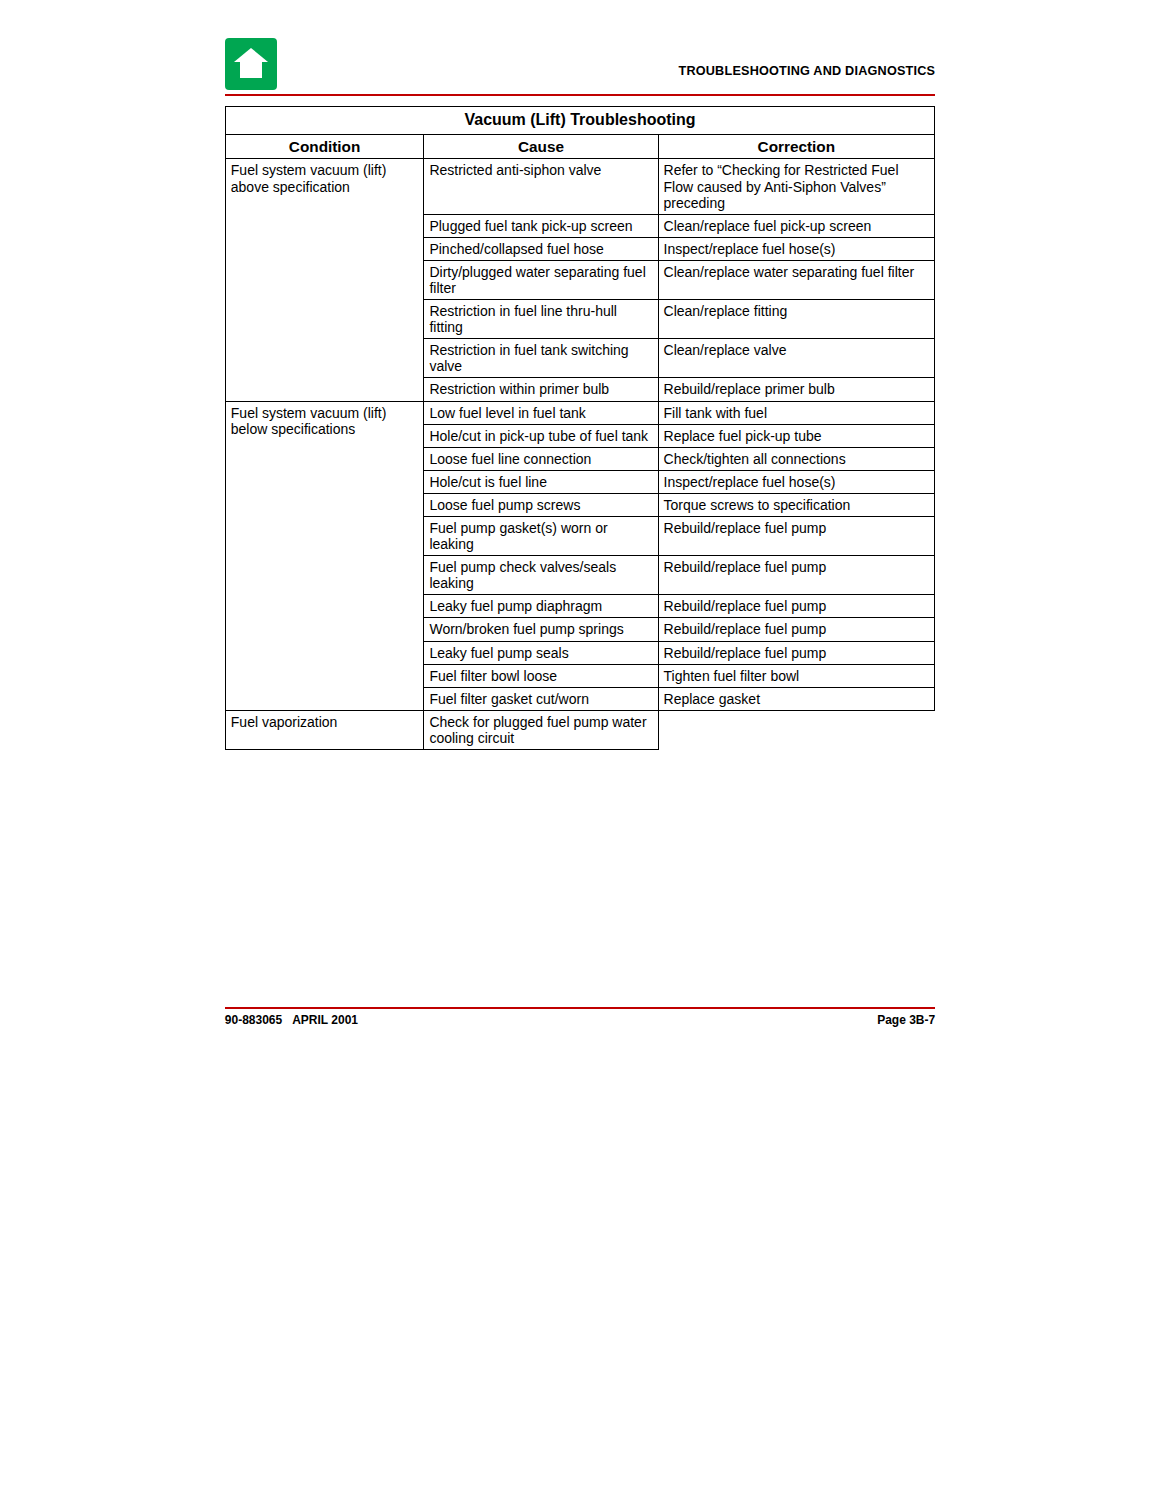TROUBLESHOOTING AND DIAGNOSTICS
| Vacuum (Lift) Troubleshooting |
| --- |
| Condition | Cause | Correction |
| Fuel system vacuum (lift) above specification | Restricted anti-siphon valve | Refer to “Checking for Restricted Fuel Flow caused by Anti-Siphon Valves” preceding |
| Plugged fuel tank pick-up screen | Clean/replace fuel pick-up screen |
| Pinched/collapsed fuel hose | Inspect/replace fuel hose(s) |
| Dirty/plugged water separating fuel filter | Clean/replace water separating fuel filter |
| Restriction in fuel line thru-hull fitting | Clean/replace fitting |
| Restriction in fuel tank switching valve | Clean/replace valve |
| Restriction within primer bulb | Rebuild/replace primer bulb |
| Fuel system vacuum (lift) below specifications | Low fuel level in fuel tank | Fill tank with fuel |
| Hole/cut in pick-up tube of fuel tank | Replace fuel pick-up tube |
| Loose fuel line connection | Check/tighten all connections |
| Hole/cut is fuel line | Inspect/replace fuel hose(s) |
| Loose fuel pump screws | Torque screws to specification |
| Fuel pump gasket(s) worn or leaking | Rebuild/replace fuel pump |
| Fuel pump check valves/seals leaking | Rebuild/replace fuel pump |
| Leaky fuel pump diaphragm | Rebuild/replace fuel pump |
| Worn/broken fuel pump springs | Rebuild/replace fuel pump |
| Leaky fuel pump seals | Rebuild/replace fuel pump |
| Fuel filter bowl loose | Tighten fuel filter bowl |
| Fuel filter gasket cut/worn | Replace gasket |
| Fuel vaporization | Check for plugged fuel pump water cooling circuit |
90-883065 APRIL 2001
Page 3B-7